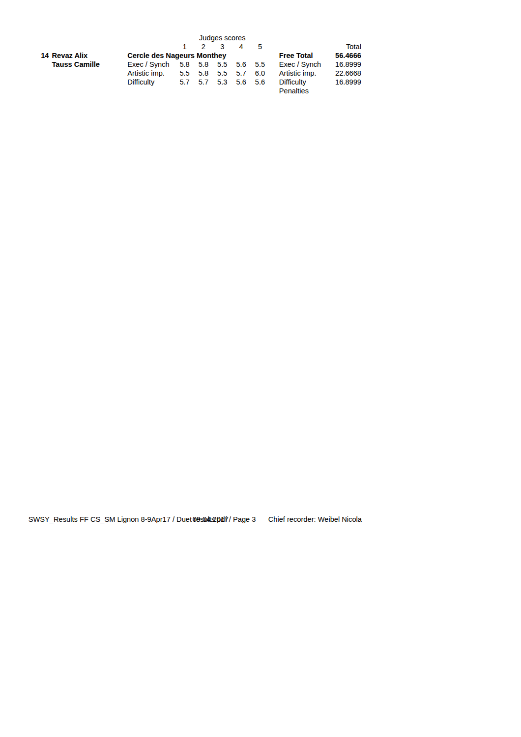| | | | Judges scores | | | |
| | | | 1 | 2 | 3 | 4 | 5 | | | Total |
| 14 | Revaz Alix | Cercle des Nageurs Monthey | | Free Total | 56.4666 |
| | Tauss Camille | Exec / Synch | 5.8 | 5.8 | 5.5 | 5.6 | 5.5 | | Exec / Synch | 16.8999 |
| | | Artistic imp. | 5.5 | 5.8 | 5.5 | 5.7 | 6.0 | | Artistic imp. | 22.6668 |
| | | Difficulty | 5.7 | 5.7 | 5.3 | 5.6 | 5.6 | | Difficulty | 16.8999 |
| | | | | | | | | | Penalties | |
| SWSY_Results FF CS_SM Lignon 8-9Apr17 / Duet r esults.pdf 09.04.2017 / Page 3 | Chief recorder: Weibel Nicola |